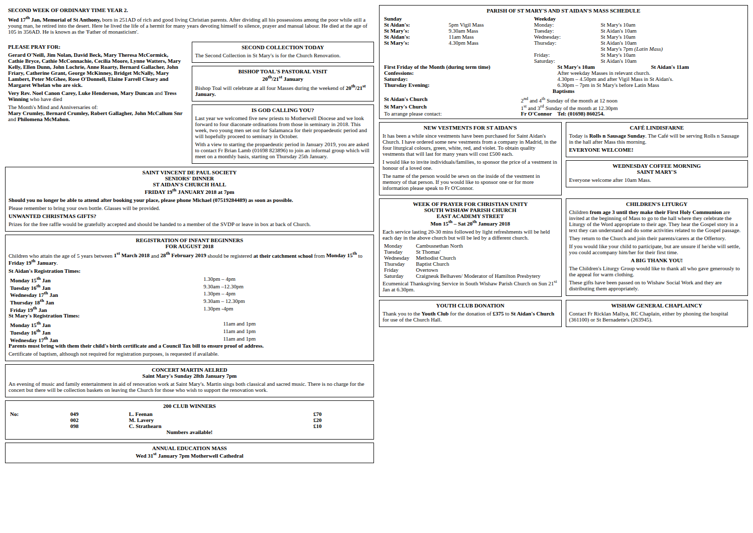SECOND WEEK OF ORDINARY TIME YEAR 2.
Wed 17th Jan, Memorial of St Anthony, born in 251AD of rich and good living Christian parents. After dividing all his possessions among the poor while still a young man, he retired into the desert. Here he lived the life of a hermit for many years devoting himself to silence, prayer and manual labour. He died at the age of 105 in 356AD. He is known as the 'Father of monasticism'.
PLEASE PRAY FOR:
Gerard O'Neill, Jim Nolan, David Beck, Mary Theresa McCormick, Cathie Bryce, Cathie McConnachie, Cecilia Moore, Lynne Watters, Mary Kelly, Ellen Dunn, John Lochrie, Anne Roarty, Bernard Gallacher, John Friary, Catherine Grant, George McKinney, Bridget McNally, Mary Lambert, Peter McGhee, Rose O'Donnell, Elaine Farrell Cleary and Margaret Whelan who are sick.
Very Rev. Noel Canon Carey, Luke Henderson, Mary Duncan and Tress Winning who have died
The Month's Mind and Anniversaries of:
Mary Crumley, Bernard Crumley, Robert Gallagher, John McCallum Snr and Philomena McMahon.
SECOND COLLECTION TODAY
The Second Collection in St Mary's is for the Church Renovation.
BISHOP TOAL'S PASTORAL VISIT
20th/21st January
Bishop Toal will celebrate at all four Masses during the weekend of 20th/21st January.
IS GOD CALLING YOU?
Last year we welcomed five new priests to Motherwell Diocese and we look forward to four diaconate ordinations from those in seminary in 2018. This week, two young men set out for Salamanca for their propaedeutic period and will hopefully proceed to seminary in October.
With a view to starting the propaedeutic period in January 2019, you are asked to contact Fr Brian Lamb (01698 823896) to join an informal group which will meet on a monthly basis, starting on Thursday 25th January.
SAINT VINCENT DE PAUL SOCIETY
SENIORS' DINNER
ST AIDAN'S CHURCH HALL
FRIDAY 19th JANUARY 2018 at 7pm
Should you no longer be able to attend after booking your place, please phone Michael (07519284489) as soon as possible.
Please remember to bring your own bottle. Glasses will be provided.
UNWANTED CHRISTMAS GIFTS?
Prizes for the free raffle would be gratefully accepted and should be handed to a member of the SVDP or leave in box at back of Church.
REGISTRATION OF INFANT BEGINNERS
FOR AUGUST 2018
Children who attain the age of 5 years between 1st March 2018 and 28th February 2019 should be registered at their catchment school from Monday 15th to Friday 19th January.
St Aidan's Registration Times:
| Monday 15 th Jan | 1.30pm – 4pm |
| Tuesday 16 th Jan | 9.30am –12.30pm |
| Wednesday 17 th Jan | 1.30pm – 4pm |
| Thursday 18 th Jan | 9.30am – 12.30pm |
| Friday 19 th Jan | 1.30pm -4pm |
St Mary's Registration Times:
| Monday 15 th Jan | 11am and 1pm |
| Tuesday 16 th Jan | 11am and 1pm |
| Wednesday 17 th Jan | 11am and 1pm |
Parents must bring with them their child's birth certificate and a Council Tax bill to ensure proof of address.
Certificate of baptism, although not required for registration purposes, is requested if available.
CONCERT MARTIN AELRED
Saint Mary's Sunday 28th January 7pm
An evening of music and family entertainment in aid of renovation work at Saint Mary's. Martin sings both classical and sacred music. There is no charge for the concert but there will be collection baskets on leaving the Church for those who wish to support the renovation work.
200 CLUB WINNERS
| No: | 049 | L. Feenan | £70 |
| | 002 | M. Lavery | £20 |
| | 098 | C. Strathearn | £10 |
Numbers available!
ANNUAL EDUCATION MASS
Wed 31st January 7pm Motherwell Cathedral
PARISH OF ST MARY'S AND ST AIDAN'S MASS SCHEDULE
| Sunday | | Weekday | |
| St Aidan's: | 5pm Vigil Mass | Monday: | St Mary's 10am |
| St Mary's: | 9.30am Mass | Tuesday: | St Aidan's 10am |
| St Aidan's: | 11am Mass | Wednesday: | St Mary's 10am |
| St Mary's: | 4.30pm Mass | Thursday: | St Aidan's 10am |
| | | | St Mary's 7pm (Latin Mass) |
| | | Friday: | St Mary's 10am |
| | | Saturday: | St Aidan's 10am |
| First Friday of the Month (during term time) | St Mary's 10am | St Aidan's 11am |
| Confessions: | After weekday Masses in relevant church. |
| Saturday: | 4.30pm – 4.50pm and after Vigil Mass in St Aidan's. |
| Thursday Evening: | 6.30pm – 7pm in St Mary's before Latin Mass |
Baptisms
| St Aidan's Church | 2 nd and 4 th Sunday of the month at 12 noon |
| St Mary's Church | 1 st and 3 rd Sunday of the month at 12.30pm |
| To arrange please contact: | Fr O'Connor Tel: (01698) 860254. |
NEW VESTMENTS FOR ST AIDAN'S
It has been a while since vestments have been purchased for Saint Aidan's Church. I have ordered some new vestments from a company in Madrid, in the four liturgical colours, green, white, red, and violet. To obtain quality vestments that will last for many years will cost £500 each.
I would like to invite individuals/families, to sponsor the price of a vestment in honour of a loved one.
The name of the person would be sewn on the inside of the vestment in memory of that person. If you would like to sponsor one or for more information please speak to Fr O'Connor.
CAFÉ LINDISFARNE
Today is Rolls n Sausage Sunday. The Café will be serving Rolls n Sausage in the hall after Mass this morning.
EVERYONE WELCOME!
WEDNESDAY COFFEE MORNING
SAINT MARY'S
Everyone welcome after 10am Mass.
WEEK OF PRAYER FOR CHRISTIAN UNITY
SOUTH WISHAW PARISH CHURCH
EAST ACADEMY STREET
Mon 15th – Sat 20th January 2018
Each service lasting 20-30 mins followed by light refreshments will be held each day in the above church but will be led by a different church.
| Monday | Cambusnethan North |
| Tuesday | St Thomas' |
| Wednesday | Methodist Church |
| Thursday | Baptist Church |
| Friday | Overtown |
| Saturday | Craigneuk Belhaven/ Moderator of Hamilton Presbytery |
Ecumenical Thanksgiving Service in South Wishaw Parish Church on Sun 21st Jan at 6.30pm.
CHILDREN'S LITURGY
Children from age 3 until they make their First Holy Communion are invited at the beginning of Mass to go to the hall where they celebrate the Liturgy of the Word appropriate to their age. They hear the Gospel story in a text they can understand and do some activities related to the Gospel passage.
They return to the Church and join their parents/carers at the Offertory.
If you would like your child to participate, but are unsure if he/she will settle, you could accompany him/her for their first time.
A BIG THANK YOU!
The Children's Liturgy Group would like to thank all who gave generously to the appeal for warm clothing.
These gifts have been passed on to Wishaw Social Work and they are distributing them appropriately.
YOUTH CLUB DONATION
Thank you to the Youth Club for the donation of £375 to St Aidan's Church for use of the Church Hall.
WISHAW GENERAL CHAPLAINCY
Contact Fr Ricklan Mallya, RC Chaplain, either by phoning the hospital (361100) or St Bernadette's (263945).